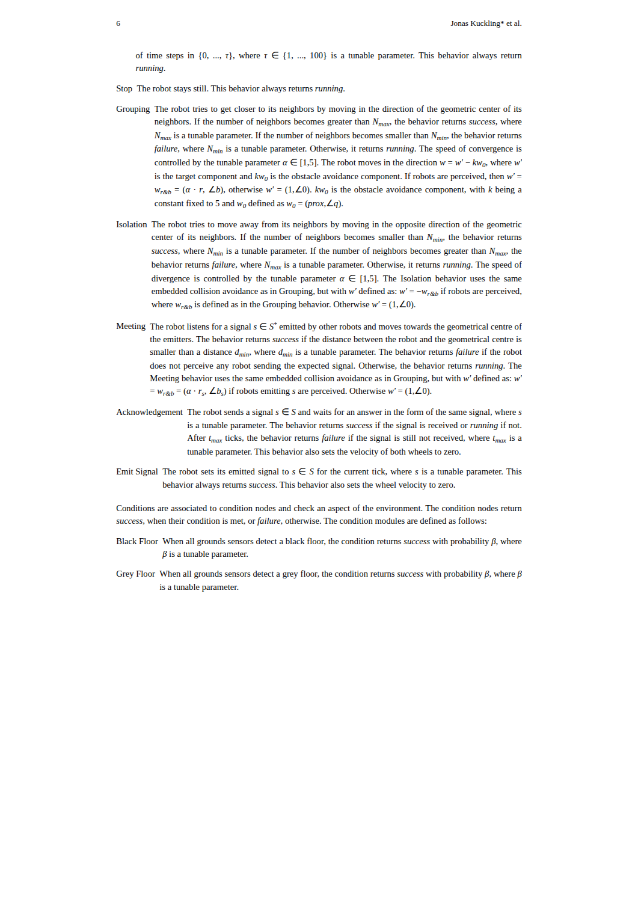6 Jonas Kuckling* et al.
of time steps in {0, ..., τ}, where τ ∈ {1, ..., 100} is a tunable parameter. This behavior always return running.
Stop
The robot stays still. This behavior always returns running.
Grouping
The robot tries to get closer to its neighbors by moving in the direction of the geometric center of its neighbors. If the number of neighbors becomes greater than Nmax, the behavior returns success, where Nmax is a tunable parameter. If the number of neighbors becomes smaller than Nmin, the behavior returns failure, where Nmin is a tunable parameter. Otherwise, it returns running. The speed of convergence is controlled by the tunable parameter α ∈ [1, 5]. The robot moves in the direction w = w′ − kw0, where w′ is the target component and kw0 is the obstacle avoidance component. If robots are perceived, then w′ = wr&b = (α · r, ∠b), otherwise w′ = (1,∠0). kw0 is the obstacle avoidance component, with k being a constant fixed to 5 and w0 defined as w0 = (prox,∠q).
Isolation
The robot tries to move away from its neighbors by moving in the opposite direction of the geometric center of its neighbors. If the number of neighbors becomes smaller than Nmin, the behavior returns success, where Nmin is a tunable parameter. If the number of neighbors becomes greater than Nmax, the behavior returns failure, where Nmax is a tunable parameter. Otherwise, it returns running. The speed of divergence is controlled by the tunable parameter α ∈ [1, 5]. The Isolation behavior uses the same embedded collision avoidance as in Grouping, but with w′ defined as: w′ = −wr&b if robots are perceived, where wr&b is defined as in the Grouping behavior. Otherwise w′ = (1,∠0).
Meeting
The robot listens for a signal s ∈ S* emitted by other robots and moves towards the geometrical centre of the emitters. The behavior returns success if the distance between the robot and the geometrical centre is smaller than a distance dmin, where dmin is a tunable parameter. The behavior returns failure if the robot does not perceive any robot sending the expected signal. Otherwise, the behavior returns running. The Meeting behavior uses the same embedded collision avoidance as in Grouping, but with w′ defined as: w′ = wr&b = (α · rs, ∠bs) if robots emitting s are perceived. Otherwise w′ = (1,∠0).
Acknowledgement
The robot sends a signal s ∈ S and waits for an answer in the form of the same signal, where s is a tunable parameter. The behavior returns success if the signal is received or running if not. After tmax ticks, the behavior returns failure if the signal is still not received, where tmax is a tunable parameter. This behavior also sets the velocity of both wheels to zero.
Emit Signal
The robot sets its emitted signal to s ∈ S for the current tick, where s is a tunable parameter. This behavior always returns success. This behavior also sets the wheel velocity to zero.
Conditions are associated to condition nodes and check an aspect of the environment. The condition nodes return success, when their condition is met, or failure, otherwise. The condition modules are defined as follows:
Black Floor
When all grounds sensors detect a black floor, the condition returns success with probability β, where β is a tunable parameter.
Grey Floor
When all grounds sensors detect a grey floor, the condition returns success with probability β, where β is a tunable parameter.